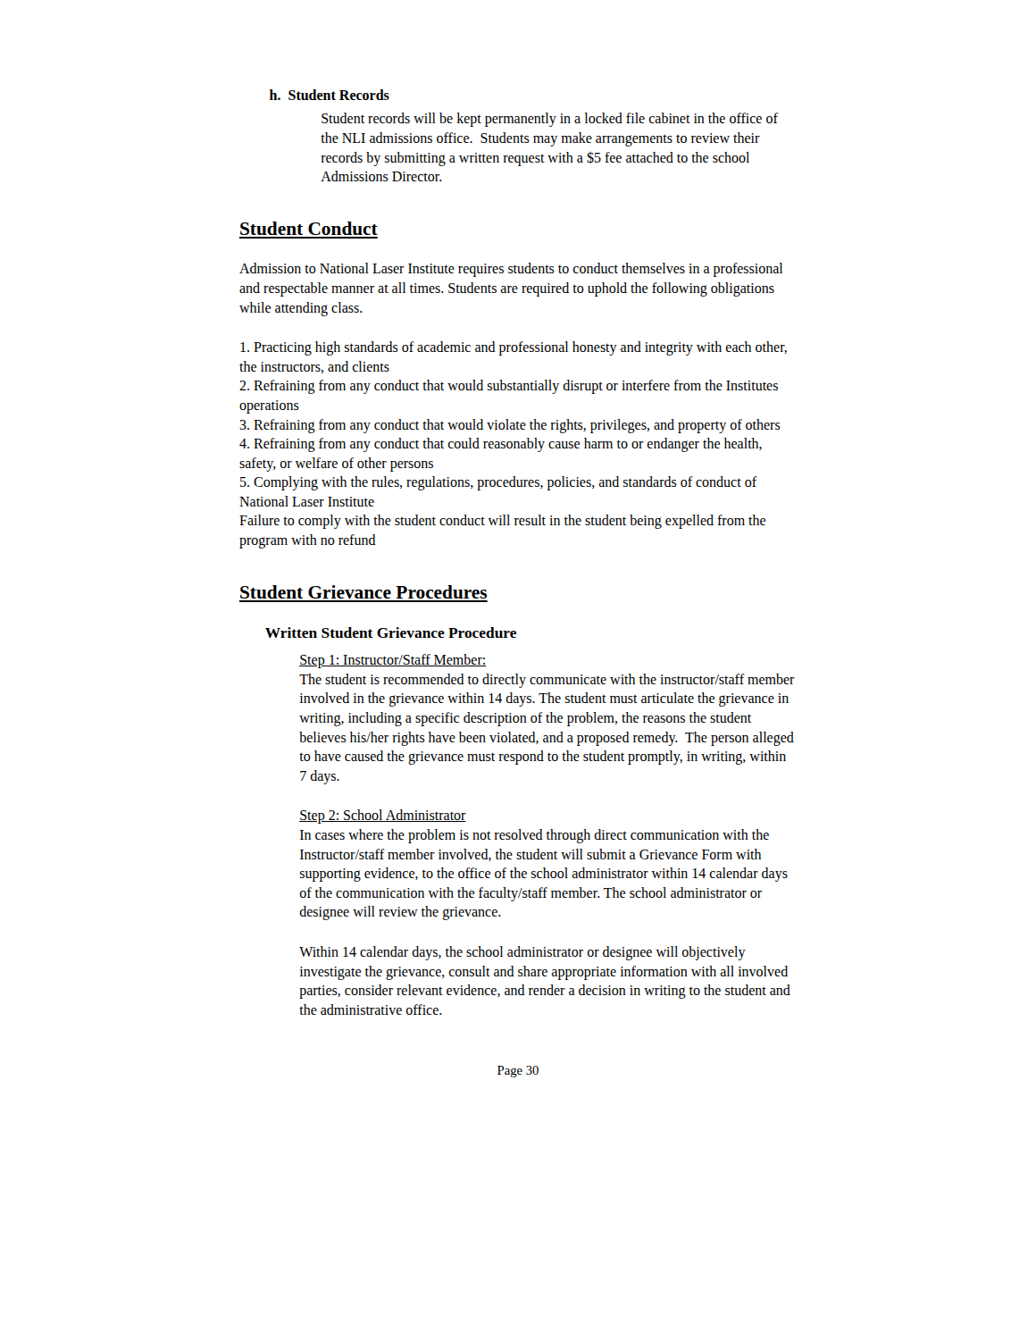h. Student Records
Student records will be kept permanently in a locked file cabinet in the office of the NLI admissions office. Students may make arrangements to review their records by submitting a written request with a $5 fee attached to the school Admissions Director.
Student Conduct
Admission to National Laser Institute requires students to conduct themselves in a professional and respectable manner at all times. Students are required to uphold the following obligations while attending class.
1. Practicing high standards of academic and professional honesty and integrity with each other, the instructors, and clients
2. Refraining from any conduct that would substantially disrupt or interfere from the Institutes operations
3. Refraining from any conduct that would violate the rights, privileges, and property of others
4. Refraining from any conduct that could reasonably cause harm to or endanger the health, safety, or welfare of other persons
5. Complying with the rules, regulations, procedures, policies, and standards of conduct of National Laser Institute
Failure to comply with the student conduct will result in the student being expelled from the program with no refund
Student Grievance Procedures
Written Student Grievance Procedure
Step 1: Instructor/Staff Member:
The student is recommended to directly communicate with the instructor/staff member involved in the grievance within 14 days. The student must articulate the grievance in writing, including a specific description of the problem, the reasons the student believes his/her rights have been violated, and a proposed remedy. The person alleged to have caused the grievance must respond to the student promptly, in writing, within 7 days.
Step 2: School Administrator
In cases where the problem is not resolved through direct communication with the Instructor/staff member involved, the student will submit a Grievance Form with supporting evidence, to the office of the school administrator within 14 calendar days of the communication with the faculty/staff member. The school administrator or designee will review the grievance.
Within 14 calendar days, the school administrator or designee will objectively investigate the grievance, consult and share appropriate information with all involved parties, consider relevant evidence, and render a decision in writing to the student and the administrative office.
Page 30